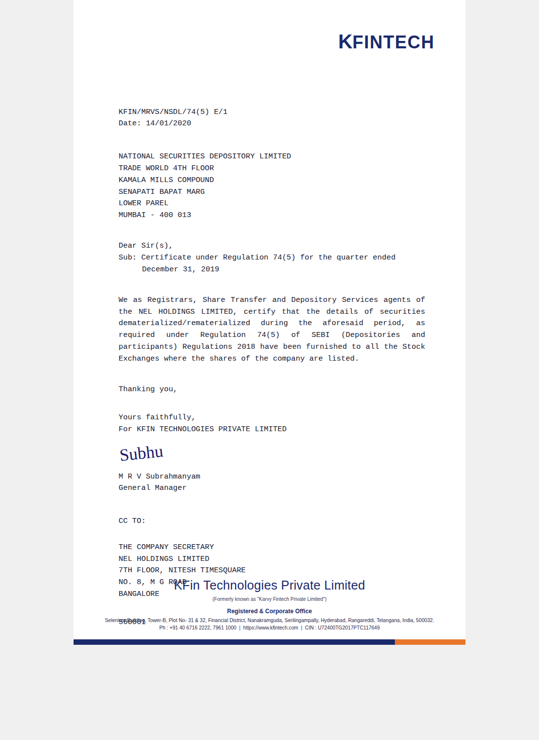KFINTECH
KFIN/MRVS/NSDL/74(5) E/1
Date: 14/01/2020
NATIONAL SECURITIES DEPOSITORY LIMITED
TRADE WORLD 4TH FLOOR
KAMALA MILLS COMPOUND
SENAPATI BAPAT MARG
LOWER PAREL
MUMBAI - 400 013
Dear Sir(s),
Sub: Certificate under Regulation 74(5) for the quarter ended
December 31, 2019
We as Registrars, Share Transfer and Depository Services agents of the NEL HOLDINGS LIMITED, certify that the details of securities dematerialized/rematerialized during the aforesaid period, as required under Regulation 74(5) of SEBI (Depositories and participants) Regulations 2018 have been furnished to all the Stock Exchanges where the shares of the company are listed.
Thanking you,
Yours faithfully,
For KFIN TECHNOLOGIES PRIVATE LIMITED
Subhu
M R V Subrahmanyam
General Manager
CC TO:
THE COMPANY SECRETARY
NEL HOLDINGS LIMITED
7TH FLOOR, NITESH TIMESQUARE
NO. 8, M G ROAD
BANGALORE
560001
KFin Technologies Private Limited
(Formerly known as "Karvy Fintech Private Limited")
Registered & Corporate Office
Selenium Building, Tower-B, Plot No- 31 & 32, Financial District, Nanakramguda, Serilingampally, Hyderabad, Rangareddi, Telangana, India, 500032.
Ph : +91 40 6716 2222, 7961 1000 | https://www.kfintech.com | CIN : U72400TG2017PTC117649